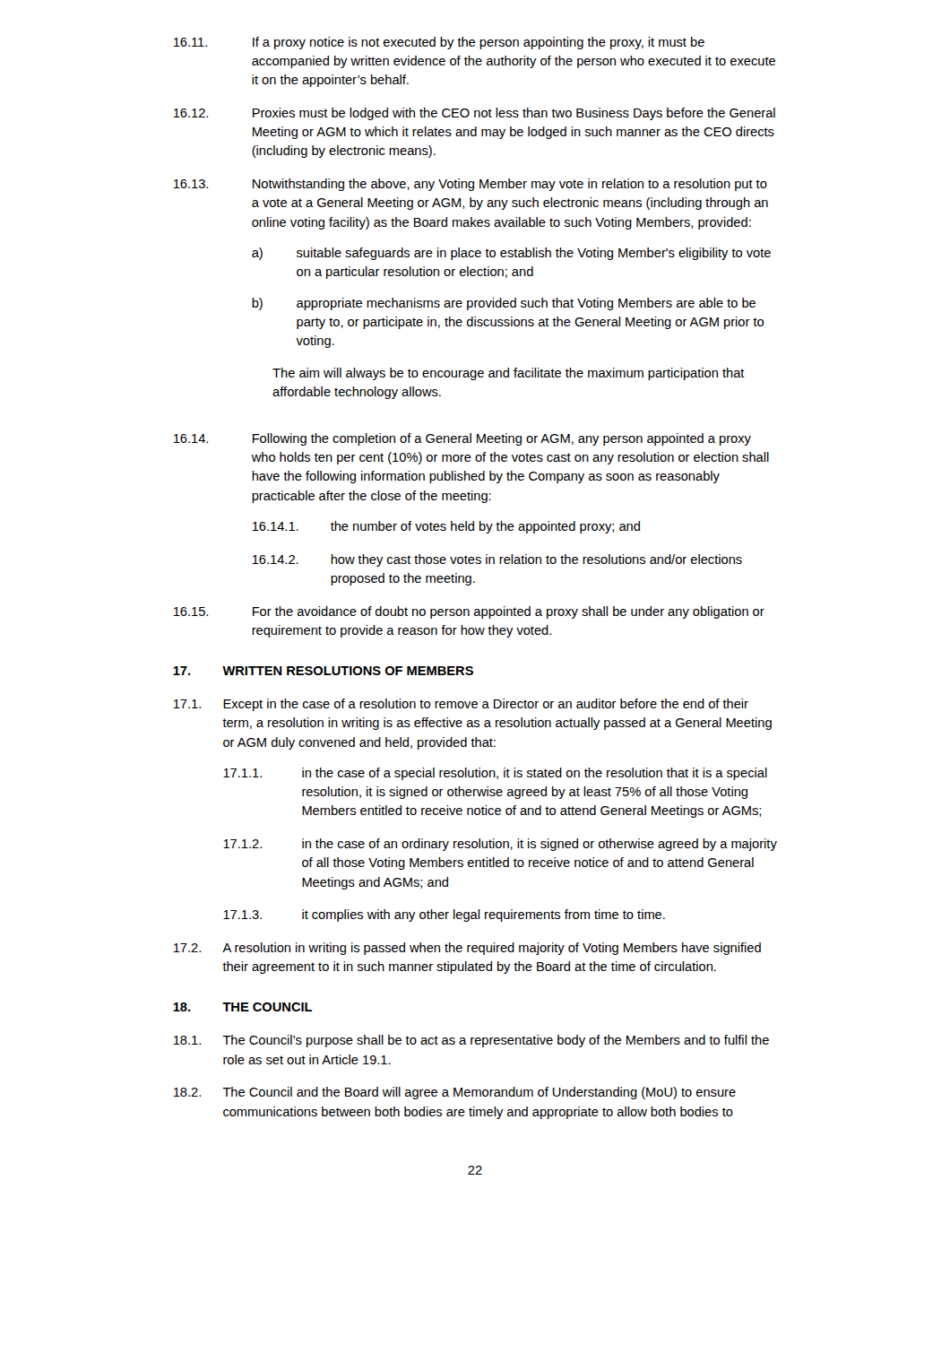16.11.
If a proxy notice is not executed by the person appointing the proxy, it must be accompanied by written evidence of the authority of the person who executed it to execute it on the appointer’s behalf.
16.12.
Proxies must be lodged with the CEO not less than two Business Days before the General Meeting or AGM to which it relates and may be lodged in such manner as the CEO directs (including by electronic means).
16.13.
Notwithstanding the above, any Voting Member may vote in relation to a resolution put to a vote at a General Meeting or AGM, by any such electronic means (including through an online voting facility) as the Board makes available to such Voting Members, provided:
a)
suitable safeguards are in place to establish the Voting Member's eligibility to vote on a particular resolution or election; and
b)
appropriate mechanisms are provided such that Voting Members are able to be party to, or participate in, the discussions at the General Meeting or AGM prior to voting.
The aim will always be to encourage and facilitate the maximum participation that affordable technology allows.
16.14.
Following the completion of a General Meeting or AGM, any person appointed a proxy who holds ten per cent (10%) or more of the votes cast on any resolution or election shall have the following information published by the Company as soon as reasonably practicable after the close of the meeting:
16.14.1.
the number of votes held by the appointed proxy; and
16.14.2.
how they cast those votes in relation to the resolutions and/or elections proposed to the meeting.
16.15.
For the avoidance of doubt no person appointed a proxy shall be under any obligation or requirement to provide a reason for how they voted.
17. WRITTEN RESOLUTIONS OF MEMBERS
17.1.
Except in the case of a resolution to remove a Director or an auditor before the end of their term, a resolution in writing is as effective as a resolution actually passed at a General Meeting or AGM duly convened and held, provided that:
17.1.1.
in the case of a special resolution, it is stated on the resolution that it is a special resolution, it is signed or otherwise agreed by at least 75% of all those Voting Members entitled to receive notice of and to attend General Meetings or AGMs;
17.1.2.
in the case of an ordinary resolution, it is signed or otherwise agreed by a majority of all those Voting Members entitled to receive notice of and to attend General Meetings and AGMs; and
17.1.3.
it complies with any other legal requirements from time to time.
17.2.
A resolution in writing is passed when the required majority of Voting Members have signified their agreement to it in such manner stipulated by the Board at the time of circulation.
18. THE COUNCIL
18.1.
The Council’s purpose shall be to act as a representative body of the Members and to fulfil the role as set out in Article 19.1.
18.2.
The Council and the Board will agree a Memorandum of Understanding (MoU) to ensure communications between both bodies are timely and appropriate to allow both bodies to
22